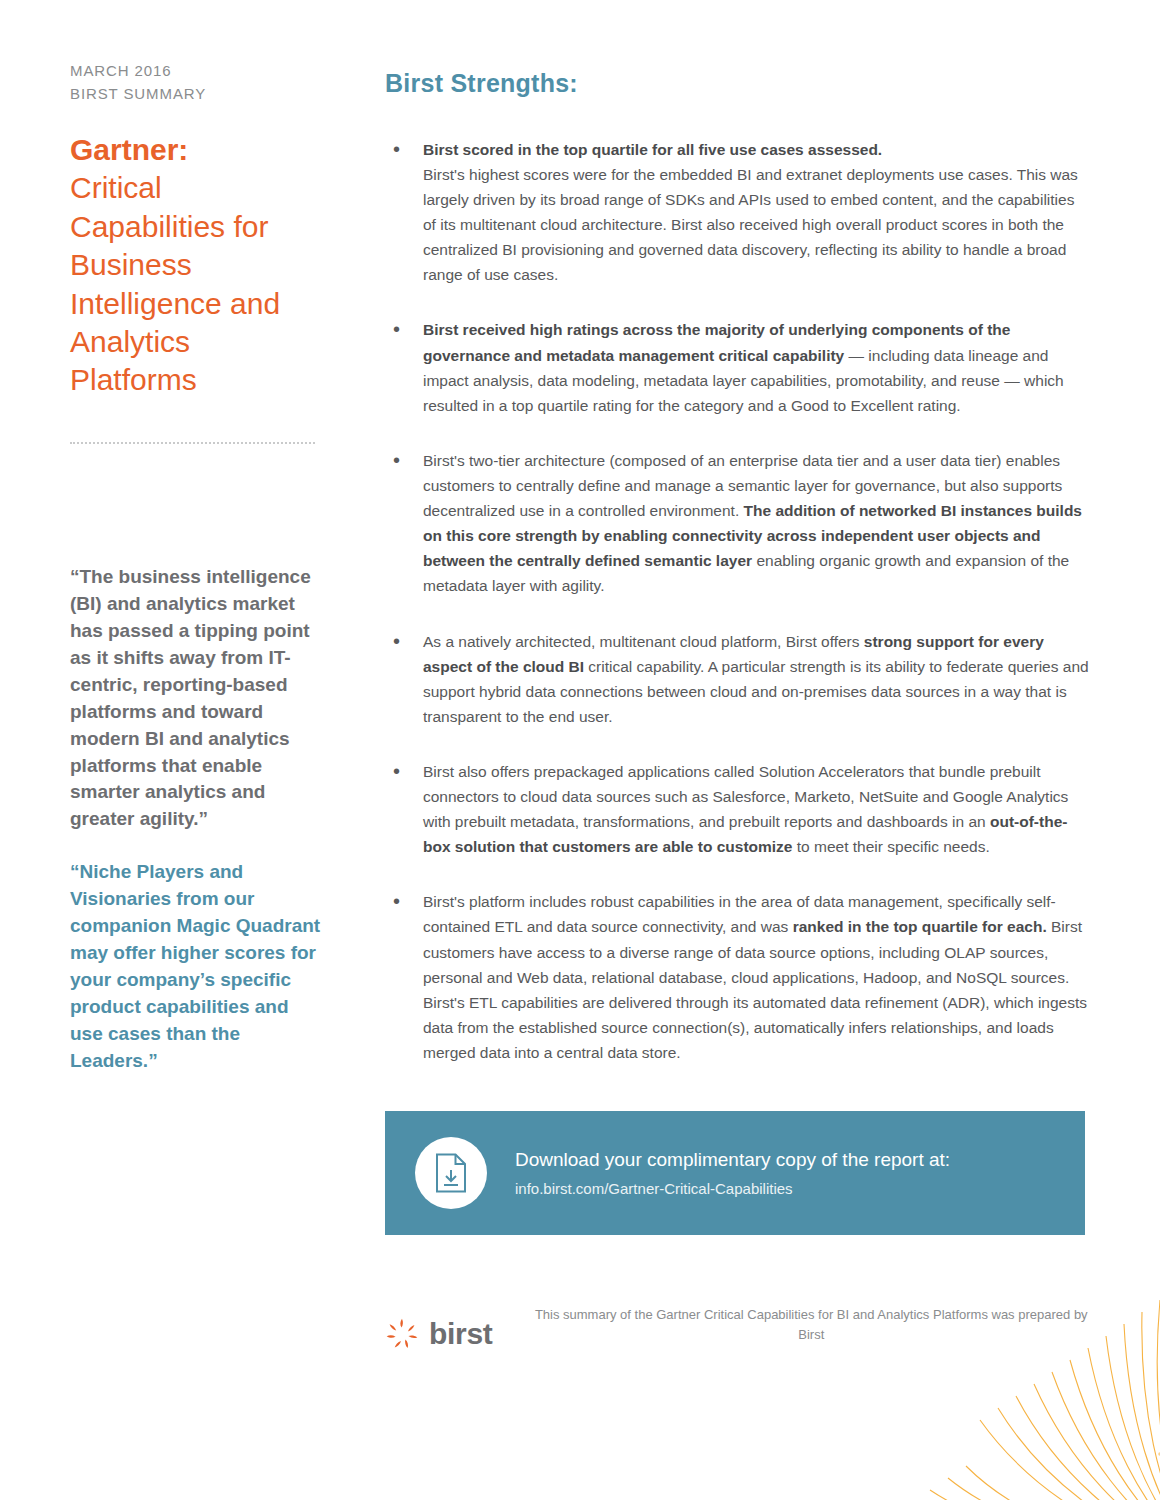March 2016
Birst Summary
Gartner: Critical Capabilities for Business Intelligence and Analytics Platforms
“The business intelligence (BI) and analytics market has passed a tipping point as it shifts away from IT-centric, reporting-based platforms and toward modern BI and analytics platforms that enable smarter analytics and greater agility.”
“Niche Players and Visionaries from our companion Magic Quadrant may offer higher scores for your company’s specific product capabilities and use cases than the Leaders.”
Birst Strengths:
Birst scored in the top quartile for all five use cases assessed.
Birst's highest scores were for the embedded BI and extranet deployments use cases. This was largely driven by its broad range of SDKs and APIs used to embed content, and the capabilities of its multitenant cloud architecture. Birst also received high overall product scores in both the centralized BI provisioning and governed data discovery, reflecting its ability to handle a broad range of use cases.
Birst received high ratings across the majority of underlying components of the governance and metadata management critical capability — including data lineage and impact analysis, data modeling, metadata layer capabilities, promotability, and reuse — which resulted in a top quartile rating for the category and a Good to Excellent rating.
Birst's two-tier architecture (composed of an enterprise data tier and a user data tier) enables customers to centrally define and manage a semantic layer for governance, but also supports decentralized use in a controlled environment. The addition of networked BI instances builds on this core strength by enabling connectivity across independent user objects and between the centrally defined semantic layer enabling organic growth and expansion of the metadata layer with agility.
As a natively architected, multitenant cloud platform, Birst offers strong support for every aspect of the cloud BI critical capability. A particular strength is its ability to federate queries and support hybrid data connections between cloud and on-premises data sources in a way that is transparent to the end user.
Birst also offers prepackaged applications called Solution Accelerators that bundle prebuilt connectors to cloud data sources such as Salesforce, Marketo, NetSuite and Google Analytics with prebuilt metadata, transformations, and prebuilt reports and dashboards in an out-of-the-box solution that customers are able to customize to meet their specific needs.
Birst's platform includes robust capabilities in the area of data management, specifically self-contained ETL and data source connectivity, and was ranked in the top quartile for each. Birst customers have access to a diverse range of data source options, including OLAP sources, personal and Web data, relational database, cloud applications, Hadoop, and NoSQL sources. Birst's ETL capabilities are delivered through its automated data refinement (ADR), which ingests data from the established source connection(s), automatically infers relationships, and loads merged data into a central data store.
Download your complimentary copy of the report at:
info.birst.com/Gartner-Critical-Capabilities
birst
This summary of the Gartner Critical Capabilities for BI and Analytics Platforms was prepared by Birst